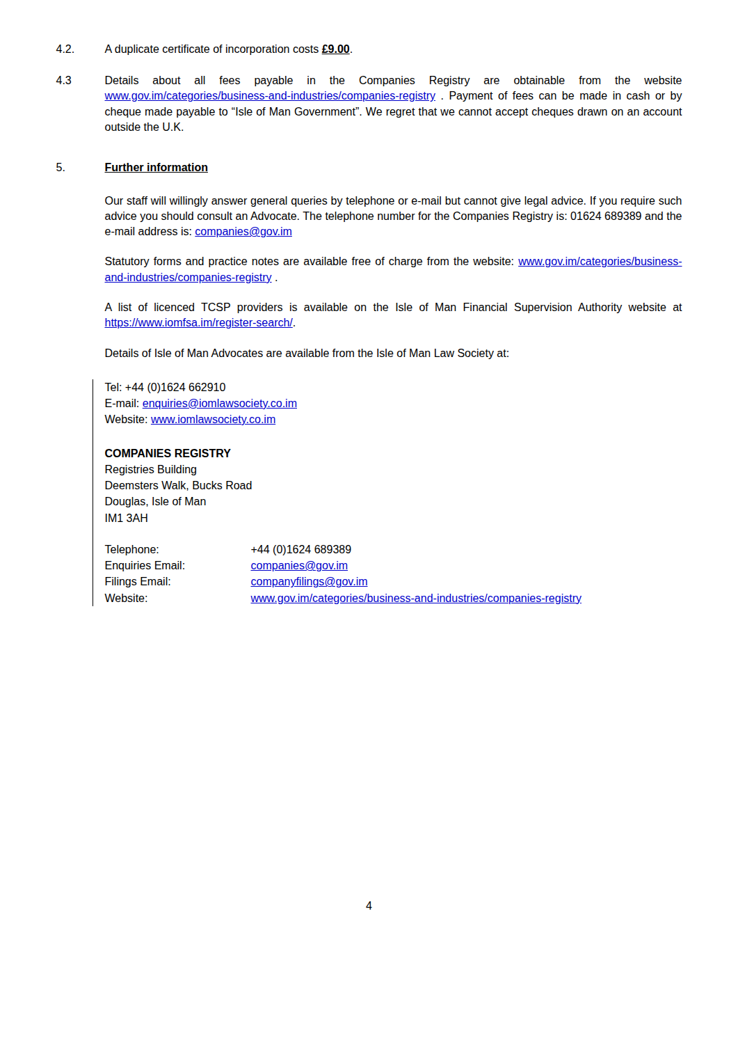4.2.
A duplicate certificate of incorporation costs £9.00.
4.3
Details about all fees payable in the Companies Registry are obtainable from the website www.gov.im/categories/business-and-industries/companies-registry . Payment of fees can be made in cash or by cheque made payable to “Isle of Man Government”. We regret that we cannot accept cheques drawn on an account outside the U.K.
5.
Further information
Our staff will willingly answer general queries by telephone or e-mail but cannot give legal advice. If you require such advice you should consult an Advocate. The telephone number for the Companies Registry is: 01624 689389 and the e-mail address is: companies@gov.im
Statutory forms and practice notes are available free of charge from the website: www.gov.im/categories/business-and-industries/companies-registry .
A list of licenced TCSP providers is available on the Isle of Man Financial Supervision Authority website at https://www.iomfsa.im/register-search/.
Details of Isle of Man Advocates are available from the Isle of Man Law Society at:
Tel: +44 (0)1624 662910
E-mail: enquiries@iomlawsociety.co.im
Website: www.iomlawsociety.co.im
COMPANIES REGISTRY
Registries Building
Deemsters Walk, Bucks Road
Douglas, Isle of Man
IM1 3AH
| Telephone: | +44 (0)1624 689389 |
| Enquiries Email: | companies@gov.im |
| Filings Email: | companyfilings@gov.im |
| Website: | www.gov.im/categories/business-and-industries/companies-registry |
4